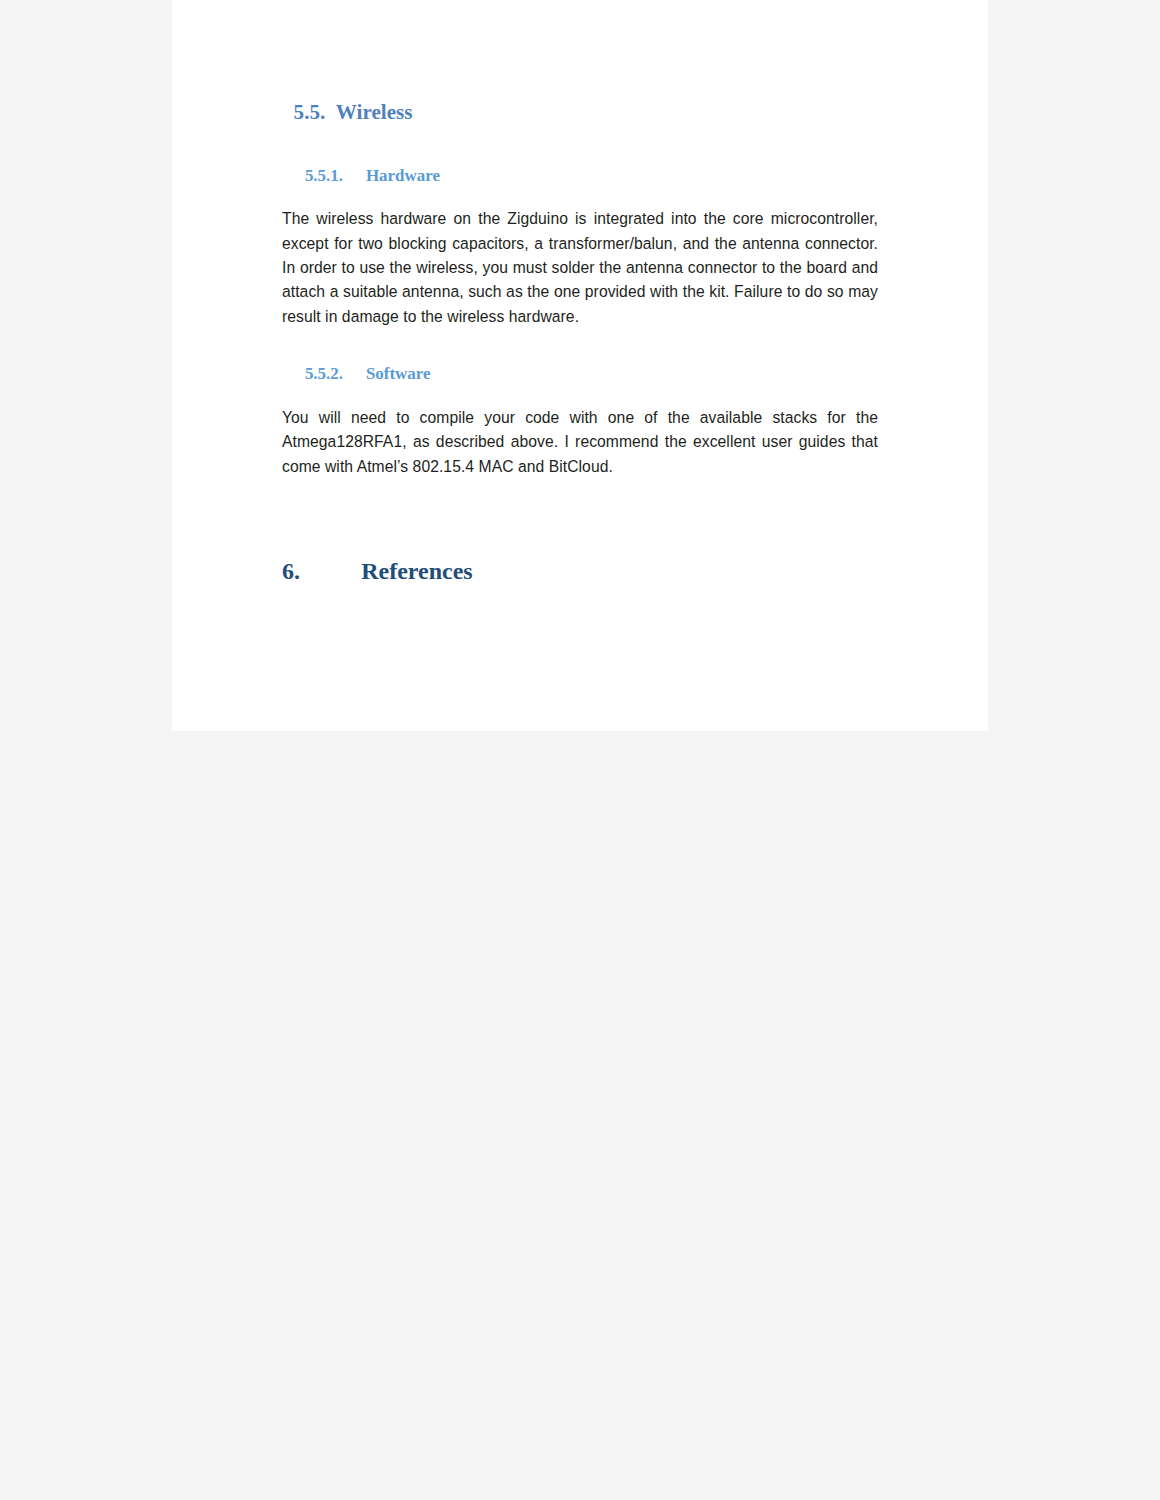5.5. Wireless
5.5.1. Hardware
The wireless hardware on the Zigduino is integrated into the core microcontroller, except for two blocking capacitors, a transformer/balun, and the antenna connector. In order to use the wireless, you must solder the antenna connector to the board and attach a suitable antenna, such as the one provided with the kit. Failure to do so may result in damage to the wireless hardware.
5.5.2. Software
You will need to compile your code with one of the available stacks for the Atmega128RFA1, as described above. I recommend the excellent user guides that come with Atmel’s 802.15.4 MAC and BitCloud.
6. References